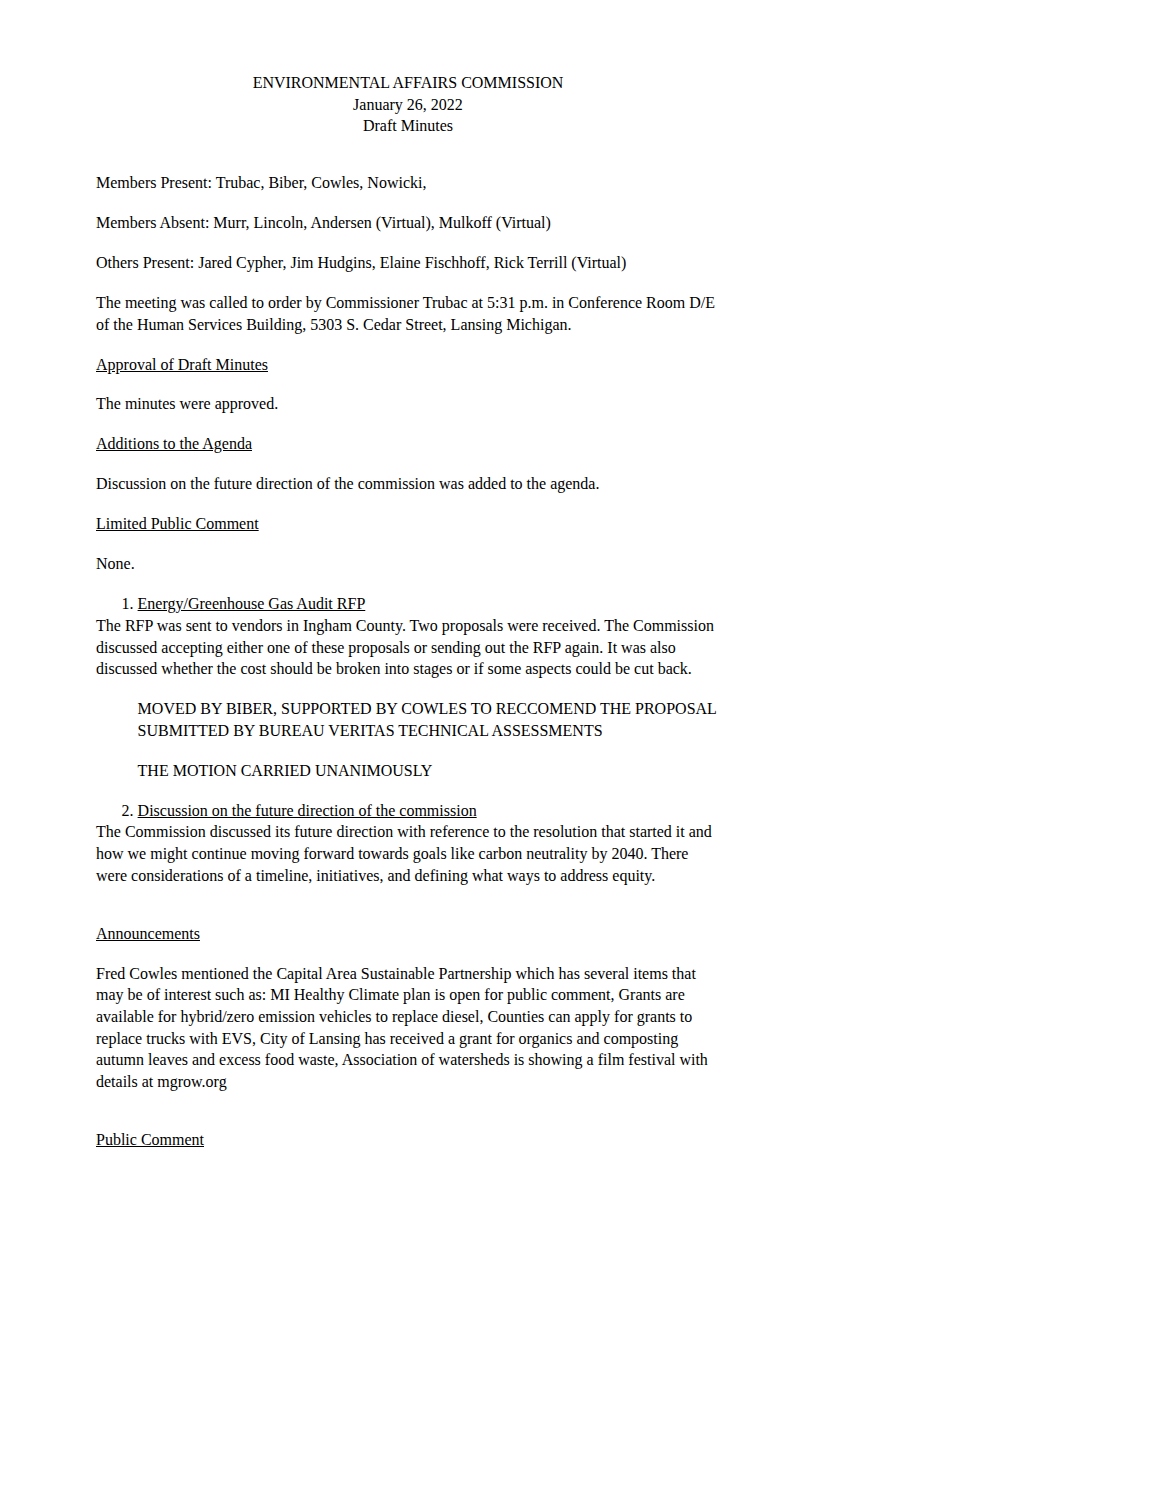ENVIRONMENTAL AFFAIRS COMMISSION January 26, 2022 Draft Minutes
Members Present: Trubac, Biber, Cowles, Nowicki,
Members Absent: Murr, Lincoln, Andersen (Virtual), Mulkoff (Virtual)
Others Present: Jared Cypher, Jim Hudgins, Elaine Fischhoff, Rick Terrill (Virtual)
The meeting was called to order by Commissioner Trubac at 5:31 p.m. in Conference Room D/E of the Human Services Building, 5303 S. Cedar Street, Lansing Michigan.
Approval of Draft Minutes
The minutes were approved.
Additions to the Agenda
Discussion on the future direction of the commission was added to the agenda.
Limited Public Comment
None.
Energy/Greenhouse Gas Audit RFP
The RFP was sent to vendors in Ingham County. Two proposals were received. The Commission discussed accepting either one of these proposals or sending out the RFP again. It was also discussed whether the cost should be broken into stages or if some aspects could be cut back.
MOVED BY BIBER, SUPPORTED BY COWLES TO RECCOMEND THE PROPOSAL SUBMITTED BY BUREAU VERITAS TECHNICAL ASSESSMENTS
THE MOTION CARRIED UNANIMOUSLY
Discussion on the future direction of the commission
The Commission discussed its future direction with reference to the resolution that started it and how we might continue moving forward towards goals like carbon neutrality by 2040. There were considerations of a timeline, initiatives, and defining what ways to address equity.
Announcements
Fred Cowles mentioned the Capital Area Sustainable Partnership which has several items that may be of interest such as: MI Healthy Climate plan is open for public comment, Grants are available for hybrid/zero emission vehicles to replace diesel, Counties can apply for grants to replace trucks with EVS, City of Lansing has received a grant for organics and composting autumn leaves and excess food waste, Association of watersheds is showing a film festival with details at mgrow.org
Public Comment